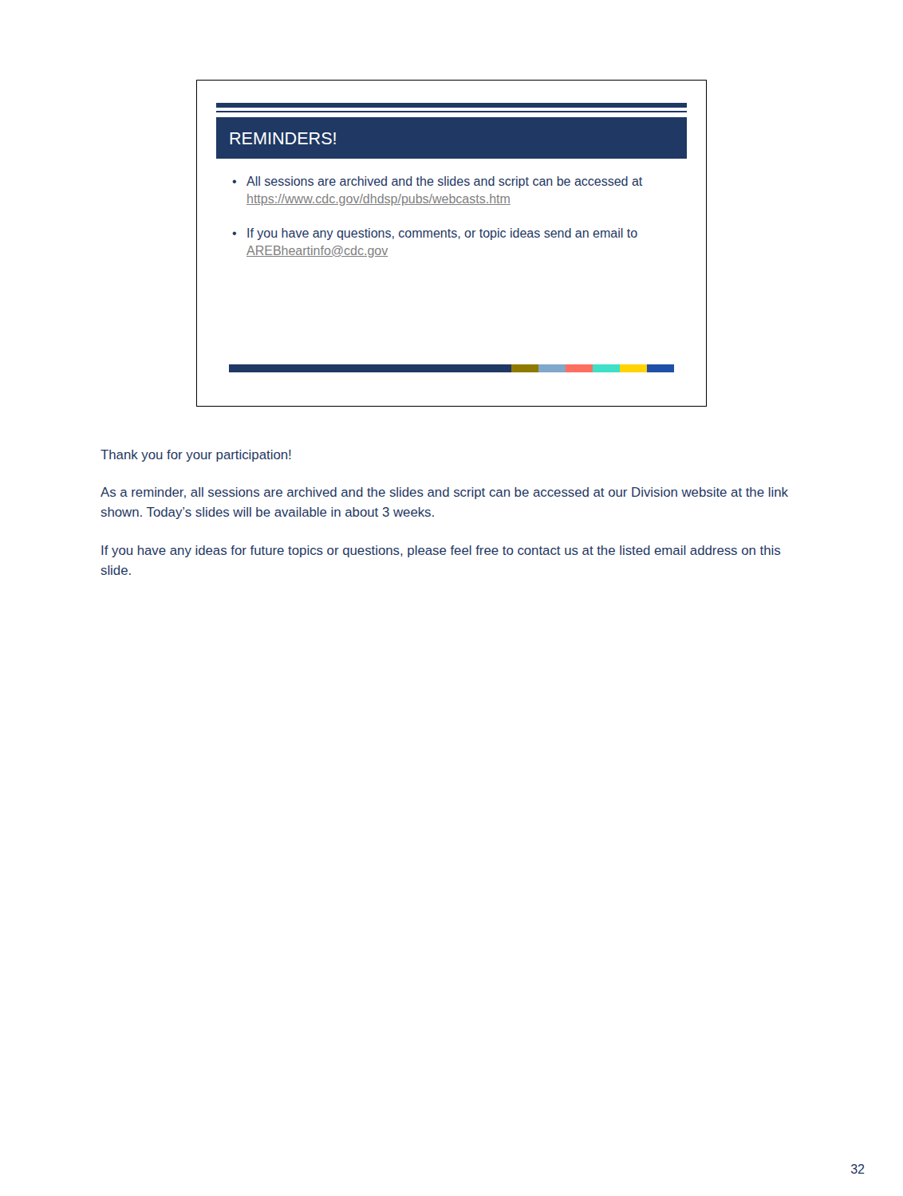REMINDERS!
All sessions are archived and the slides and script can be accessed at https://www.cdc.gov/dhdsp/pubs/webcasts.htm
If you have any questions, comments, or topic ideas send an email to AREBheartinfo@cdc.gov
Thank you for your participation!
As a reminder, all sessions are archived and the slides and script can be accessed at our Division website at the link shown. Today’s slides will be available in about 3 weeks.
If you have any ideas for future topics or questions, please feel free to contact us at the listed email address on this slide.
32